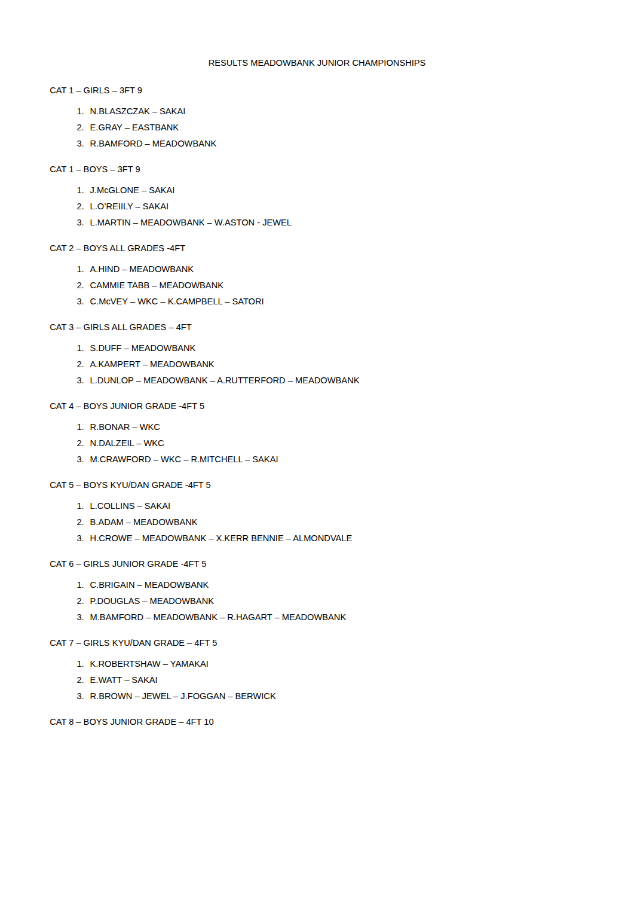RESULTS MEADOWBANK JUNIOR CHAMPIONSHIPS
CAT 1 – GIRLS – 3FT 9
N.BLASZCZAK – SAKAI
E.GRAY – EASTBANK
R.BAMFORD – MEADOWBANK
CAT 1 – BOYS – 3FT 9
J.McGLONE – SAKAI
L.O’REIILY – SAKAI
L.MARTIN – MEADOWBANK – W.ASTON - JEWEL
CAT 2 – BOYS ALL GRADES -4FT
A.HIND – MEADOWBANK
CAMMIE TABB – MEADOWBANK
C.McVEY – WKC – K.CAMPBELL – SATORI
CAT 3 – GIRLS ALL GRADES – 4FT
S.DUFF – MEADOWBANK
A.KAMPERT – MEADOWBANK
L.DUNLOP – MEADOWBANK – A.RUTTERFORD – MEADOWBANK
CAT 4 – BOYS JUNIOR GRADE -4FT 5
R.BONAR – WKC
N.DALZEIL – WKC
M.CRAWFORD – WKC – R.MITCHELL – SAKAI
CAT 5 – BOYS KYU/DAN GRADE -4FT 5
L.COLLINS – SAKAI
B.ADAM – MEADOWBANK
H.CROWE – MEADOWBANK – X.KERR BENNIE – ALMONDVALE
CAT 6 – GIRLS JUNIOR GRADE -4FT 5
C.BRIGAIN – MEADOWBANK
P.DOUGLAS – MEADOWBANK
M.BAMFORD – MEADOWBANK – R.HAGART – MEADOWBANK
CAT 7 – GIRLS KYU/DAN GRADE – 4FT 5
K.ROBERTSHAW – YAMAKAI
E.WATT – SAKAI
R.BROWN – JEWEL – J.FOGGAN – BERWICK
CAT 8 – BOYS JUNIOR GRADE – 4FT 10